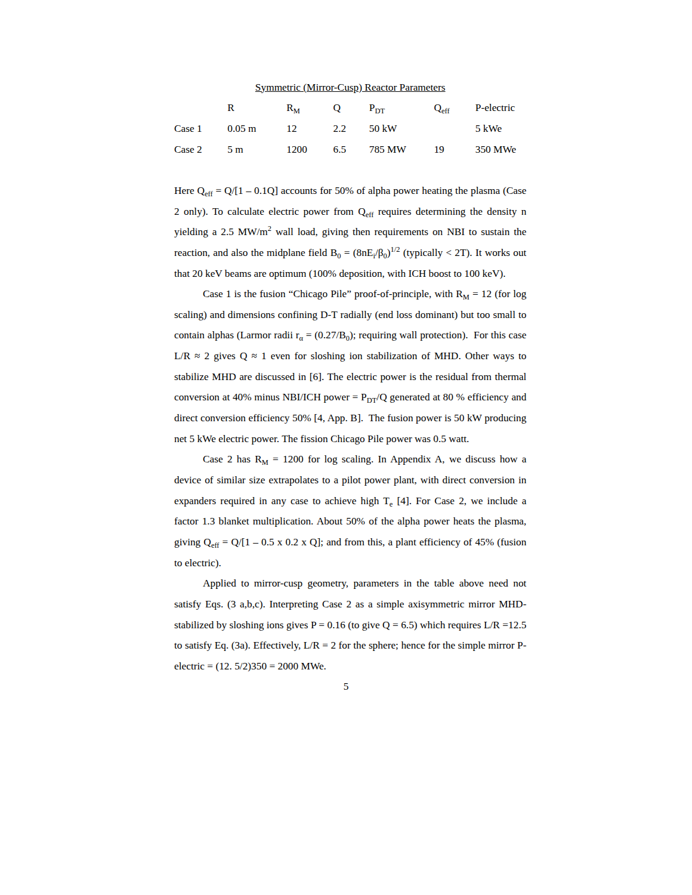Symmetric (Mirror-Cusp) Reactor Parameters
| | R | R M | Q | P DT | Q eff | P-electric |
| Case 1 | 0.05 m | 12 | 2.2 | 50 kW | | 5 kWe |
| Case 2 | 5 m | 1200 | 6.5 | 785 MW | 19 | 350 MWe |
Here Qeff = Q/[1 – 0.1Q] accounts for 50% of alpha power heating the plasma (Case 2 only). To calculate electric power from Qeff requires determining the density n yielding a 2.5 MW/m2 wall load, giving then requirements on NBI to sustain the reaction, and also the midplane field B0 = (8nEi/β0)1/2 (typically < 2T). It works out that 20 keV beams are optimum (100% deposition, with ICH boost to 100 keV).
Case 1 is the fusion “Chicago Pile” proof-of-principle, with RM = 12 (for log scaling) and dimensions confining D-T radially (end loss dominant) but too small to contain alphas (Larmor radii rα = (0.27/B0); requiring wall protection). For this case L/R ≈ 2 gives Q ≈ 1 even for sloshing ion stabilization of MHD. Other ways to stabilize MHD are discussed in [6]. The electric power is the residual from thermal conversion at 40% minus NBI/ICH power = PDT/Q generated at 80 % efficiency and direct conversion efficiency 50% [4, App. B]. The fusion power is 50 kW producing net 5 kWe electric power. The fission Chicago Pile power was 0.5 watt.
Case 2 has RM = 1200 for log scaling. In Appendix A, we discuss how a device of similar size extrapolates to a pilot power plant, with direct conversion in expanders required in any case to achieve high Te [4]. For Case 2, we include a factor 1.3 blanket multiplication. About 50% of the alpha power heats the plasma, giving Qeff = Q/[1 – 0.5 x 0.2 x Q]; and from this, a plant efficiency of 45% (fusion to electric).
Applied to mirror-cusp geometry, parameters in the table above need not satisfy Eqs. (3 a,b,c). Interpreting Case 2 as a simple axisymmetric mirror MHD-stabilized by sloshing ions gives P = 0.16 (to give Q = 6.5) which requires L/R =12.5 to satisfy Eq. (3a). Effectively, L/R = 2 for the sphere; hence for the simple mirror P-electric = (12. 5/2)350 = 2000 MWe.
5